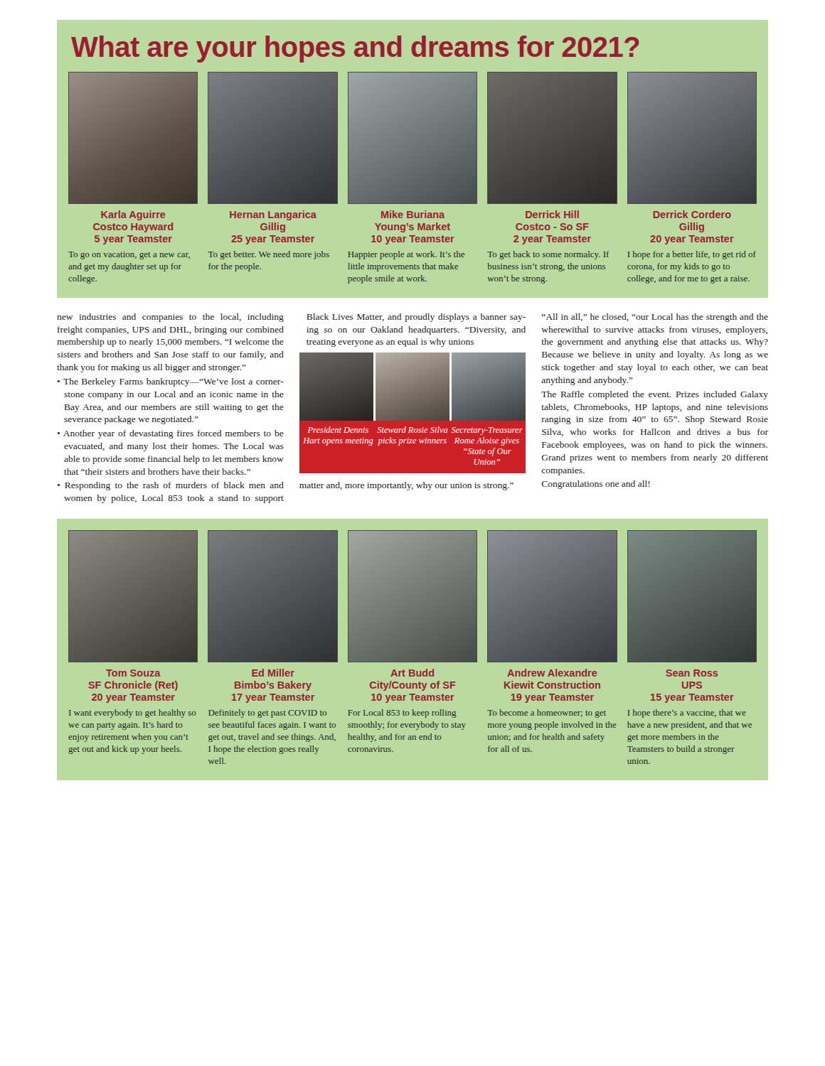What are your hopes and dreams for 2021?
Karla Aguirre
Costco Hayward
5 year Teamster
To go on vacation, get a new car, and get my daughter set up for college.
Hernan Langarica
Gillig
25 year Teamster
To get better. We need more jobs for the people.
Mike Buriana
Young’s Market
10 year Teamster
Happier people at work. It’s the little improvements that make people smile at work.
Derrick Hill
Costco - So SF
2 year Teamster
To get back to some normalcy. If business isn’t strong, the unions won’t be strong.
Derrick Cordero
Gillig
20 year Teamster
I hope for a better life, to get rid of corona, for my kids to go to college, and for me to get a raise.
new industries and companies to the local, including freight companies, UPS and DHL, bringing our combined membership up to nearly 15,000 members. “I welcome the sisters and brothers and San Jose staff to our family, and thank you for making us all bigger and stronger.”
• The Berkeley Farms bankruptcy—“We’ve lost a cornerstone company in our Local and an iconic name in the Bay Area, and our members are still waiting to get the severance package we negotiated.”
• Another year of devastating fires forced members to be evacuated, and many lost their homes. The Local was able to provide some financial help to let members know that “their sisters and brothers have their backs.”
• Responding to the rash of murders of black men and women by police, Local 853 took a stand to support Black Lives Matter, and proudly displays a banner saying so on our Oakland headquarters. “Diversity, and treating everyone as an equal is why unions
President Dennis Hart opens meeting
Steward Rosie Silva picks prize winners
Secretary-Treasurer Rome Aloise gives “State of Our Union”
matter and, more importantly, why our union is strong.”
“All in all,” he closed, “our Local has the strength and the wherewithal to survive attacks from viruses, employers, the government and anything else that attacks us. Why? Because we believe in unity and loyalty. As long as we stick together and stay loyal to each other, we can beat anything and anybody.”
The Raffle completed the event. Prizes included Galaxy tablets, Chromebooks, HP laptops, and nine televisions ranging in size from 40” to 65”. Shop Steward Rosie Silva, who works for Hallcon and drives a bus for Facebook employees, was on hand to pick the winners. Grand prizes went to members from nearly 20 different companies.
Congratulations one and all!
Tom Souza
SF Chronicle (Ret)
20 year Teamster
I want everybody to get healthy so we can party again. It’s hard to enjoy retirement when you can’t get out and kick up your heels.
Ed Miller
Bimbo’s Bakery
17 year Teamster
Definitely to get past COVID to see beautiful faces again. I want to get out, travel and see things. And, I hope the election goes really well.
Art Budd
City/County of SF
10 year Teamster
For Local 853 to keep rolling smoothly; for everybody to stay healthy, and for an end to coronavirus.
Andrew Alexandre
Kiewit Construction
19 year Teamster
To become a homeowner; to get more young people involved in the union; and for health and safety for all of us.
Sean Ross
UPS
15 year Teamster
I hope there’s a vaccine, that we have a new president, and that we get more members in the Teamsters to build a stronger union.